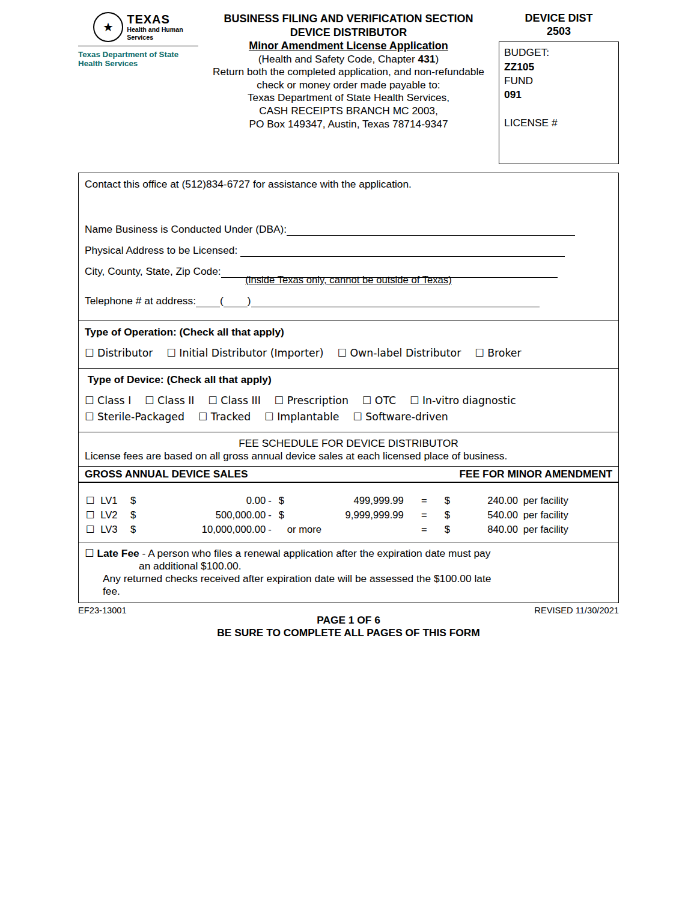TEXAS
Health and Human
Services
Texas Department of State
Health Services
BUSINESS FILING AND VERIFICATION SECTION
DEVICE DISTRIBUTOR
Minor Amendment License Application
(Health and Safety Code, Chapter 431)
Return both the completed application, and non-refundable check or money order made payable to:
Texas Department of State Health Services,
CASH RECEIPTS BRANCH MC 2003,
PO Box 149347, Austin, Texas 78714-9347
DEVICE DIST
2503
BUDGET:
ZZ105
FUND
091
LICENSE #
Contact this office at (512)834-6727 for assistance with the application.
Name Business is Conducted Under (DBA):
Physical Address to be Licensed:
City, County, State, Zip Code:
(inside Texas only, cannot be outside of Texas)
Telephone # at address: ( )
Type of Operation: (Check all that apply)
☐ Distributor ☐ Initial Distributor (Importer) ☐ Own-label Distributor ☐ Broker
Type of Device: (Check all that apply)
☐ Class I ☐ Class II ☐ Class III ☐ Prescription ☐ OTC ☐ In-vitro diagnostic
☐ Sterile-Packaged ☐ Tracked ☐ Implantable ☐ Software-driven
FEE SCHEDULE FOR DEVICE DISTRIBUTOR
License fees are based on all gross annual device sales at each licensed place of business.
GROSS ANNUAL DEVICE SALES FEE FOR MINOR AMENDMENT
| ☐ LV1 | $ | 0.00 | - | $ | 499,999.99 | = | $ | 240.00 | per facility |
| ☐ LV2 | $ | 500,000.00 | - | $ | 9,999,999.99 | = | $ | 540.00 | per facility |
| ☐ LV3 | $ | 10,000,000.00 | - | or more | = | $ | 840.00 | per facility |
☐ Late Fee - A person who files a renewal application after the expiration date must pay an additional $100.00. Any returned checks received after expiration date will be assessed the $100.00 late fee.
EF23-13001
REVISED 11/30/2021
PAGE 1 OF 6
BE SURE TO COMPLETE ALL PAGES OF THIS FORM